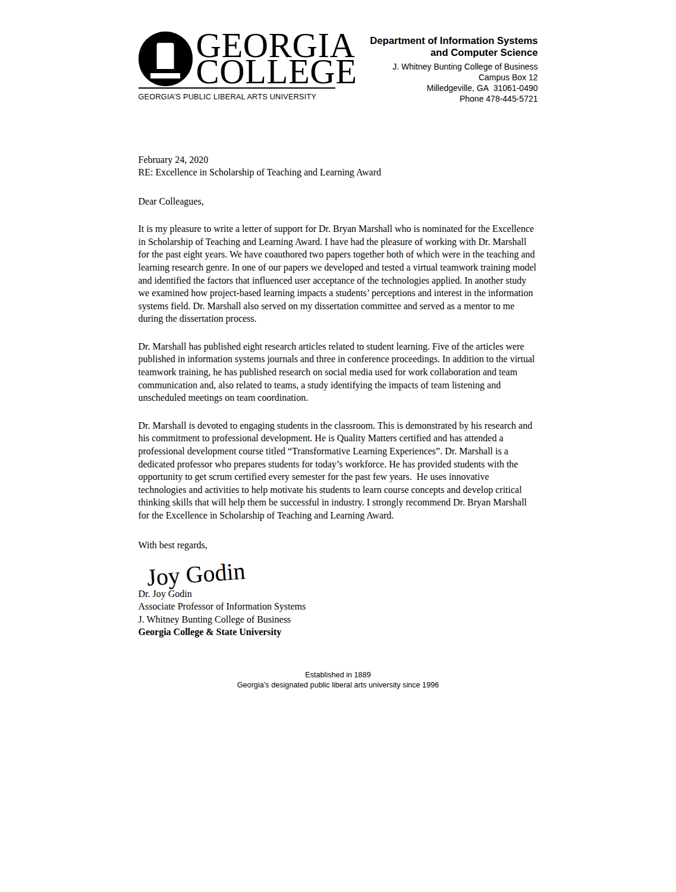GEORGIA COLLEGE
GEORGIA’S PUBLIC LIBERAL ARTS UNIVERSITY
Department of Information Systems
and Computer Science
J. Whitney Bunting College of Business
Campus Box 12
Milledgeville, GA 31061-0490
Phone 478-445-5721
February 24, 2020
RE: Excellence in Scholarship of Teaching and Learning Award
Dear Colleagues,
It is my pleasure to write a letter of support for Dr. Bryan Marshall who is nominated for the Excellence in Scholarship of Teaching and Learning Award. I have had the pleasure of working with Dr. Marshall for the past eight years. We have coauthored two papers together both of which were in the teaching and learning research genre. In one of our papers we developed and tested a virtual teamwork training model and identified the factors that influenced user acceptance of the technologies applied. In another study we examined how project-based learning impacts a students’ perceptions and interest in the information systems field. Dr. Marshall also served on my dissertation committee and served as a mentor to me during the dissertation process.
Dr. Marshall has published eight research articles related to student learning. Five of the articles were published in information systems journals and three in conference proceedings. In addition to the virtual teamwork training, he has published research on social media used for work collaboration and team communication and, also related to teams, a study identifying the impacts of team listening and unscheduled meetings on team coordination.
Dr. Marshall is devoted to engaging students in the classroom. This is demonstrated by his research and his commitment to professional development. He is Quality Matters certified and has attended a professional development course titled “Transformative Learning Experiences”. Dr. Marshall is a dedicated professor who prepares students for today’s workforce. He has provided students with the opportunity to get scrum certified every semester for the past few years. He uses innovative technologies and activities to help motivate his students to learn course concepts and develop critical thinking skills that will help them be successful in industry. I strongly recommend Dr. Bryan Marshall for the Excellence in Scholarship of Teaching and Learning Award.
With best regards,
Joy Godin
Dr. Joy Godin
Associate Professor of Information Systems
J. Whitney Bunting College of Business
Georgia College & State University
Established in 1889
Georgia’s designated public liberal arts university since 1996